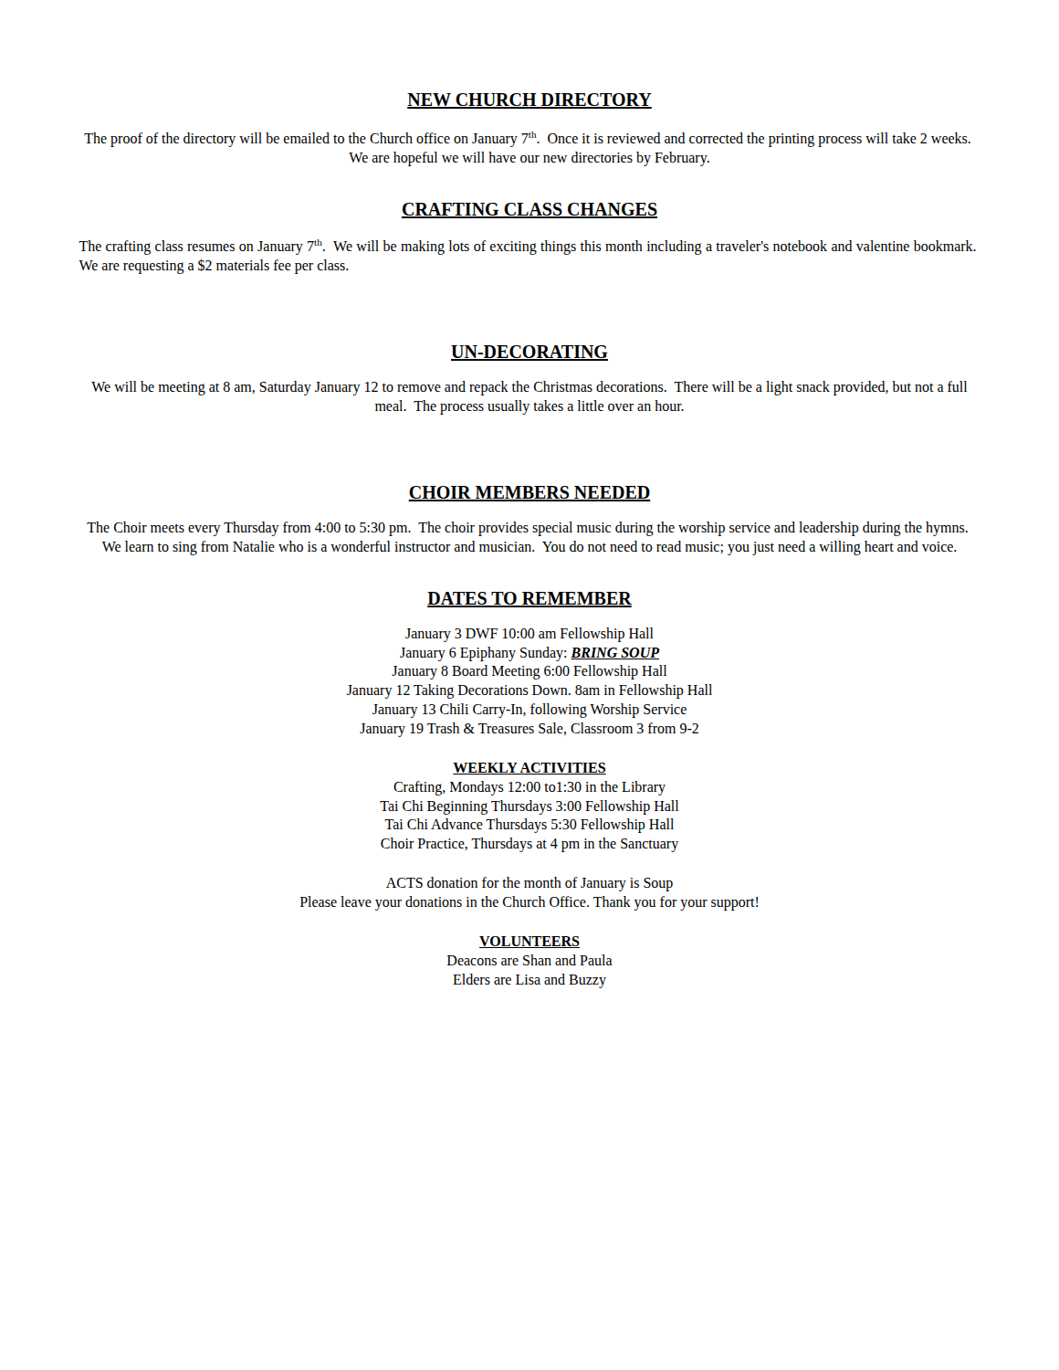NEW CHURCH DIRECTORY
The proof of the directory will be emailed to the Church office on January 7th. Once it is reviewed and corrected the printing process will take 2 weeks. We are hopeful we will have our new directories by February.
CRAFTING CLASS CHANGES
The crafting class resumes on January 7th. We will be making lots of exciting things this month including a traveler's notebook and valentine bookmark. We are requesting a $2 materials fee per class.
UN-DECORATING
We will be meeting at 8 am, Saturday January 12 to remove and repack the Christmas decorations. There will be a light snack provided, but not a full meal. The process usually takes a little over an hour.
CHOIR MEMBERS NEEDED
The Choir meets every Thursday from 4:00 to 5:30 pm. The choir provides special music during the worship service and leadership during the hymns. We learn to sing from Natalie who is a wonderful instructor and musician. You do not need to read music; you just need a willing heart and voice.
DATES TO REMEMBER
January 3 DWF 10:00 am Fellowship Hall
January 6 Epiphany Sunday: BRING SOUP
January 8 Board Meeting 6:00 Fellowship Hall
January 12 Taking Decorations Down. 8am in Fellowship Hall
January 13 Chili Carry-In, following Worship Service
January 19 Trash & Treasures Sale, Classroom 3 from 9-2
WEEKLY ACTIVITIES
Crafting, Mondays 12:00 to1:30 in the Library
Tai Chi Beginning Thursdays 3:00 Fellowship Hall
Tai Chi Advance Thursdays 5:30 Fellowship Hall
Choir Practice, Thursdays at 4 pm in the Sanctuary
ACTS donation for the month of January is Soup
Please leave your donations in the Church Office. Thank you for your support!
VOLUNTEERS
Deacons are Shan and Paula
Elders are Lisa and Buzzy